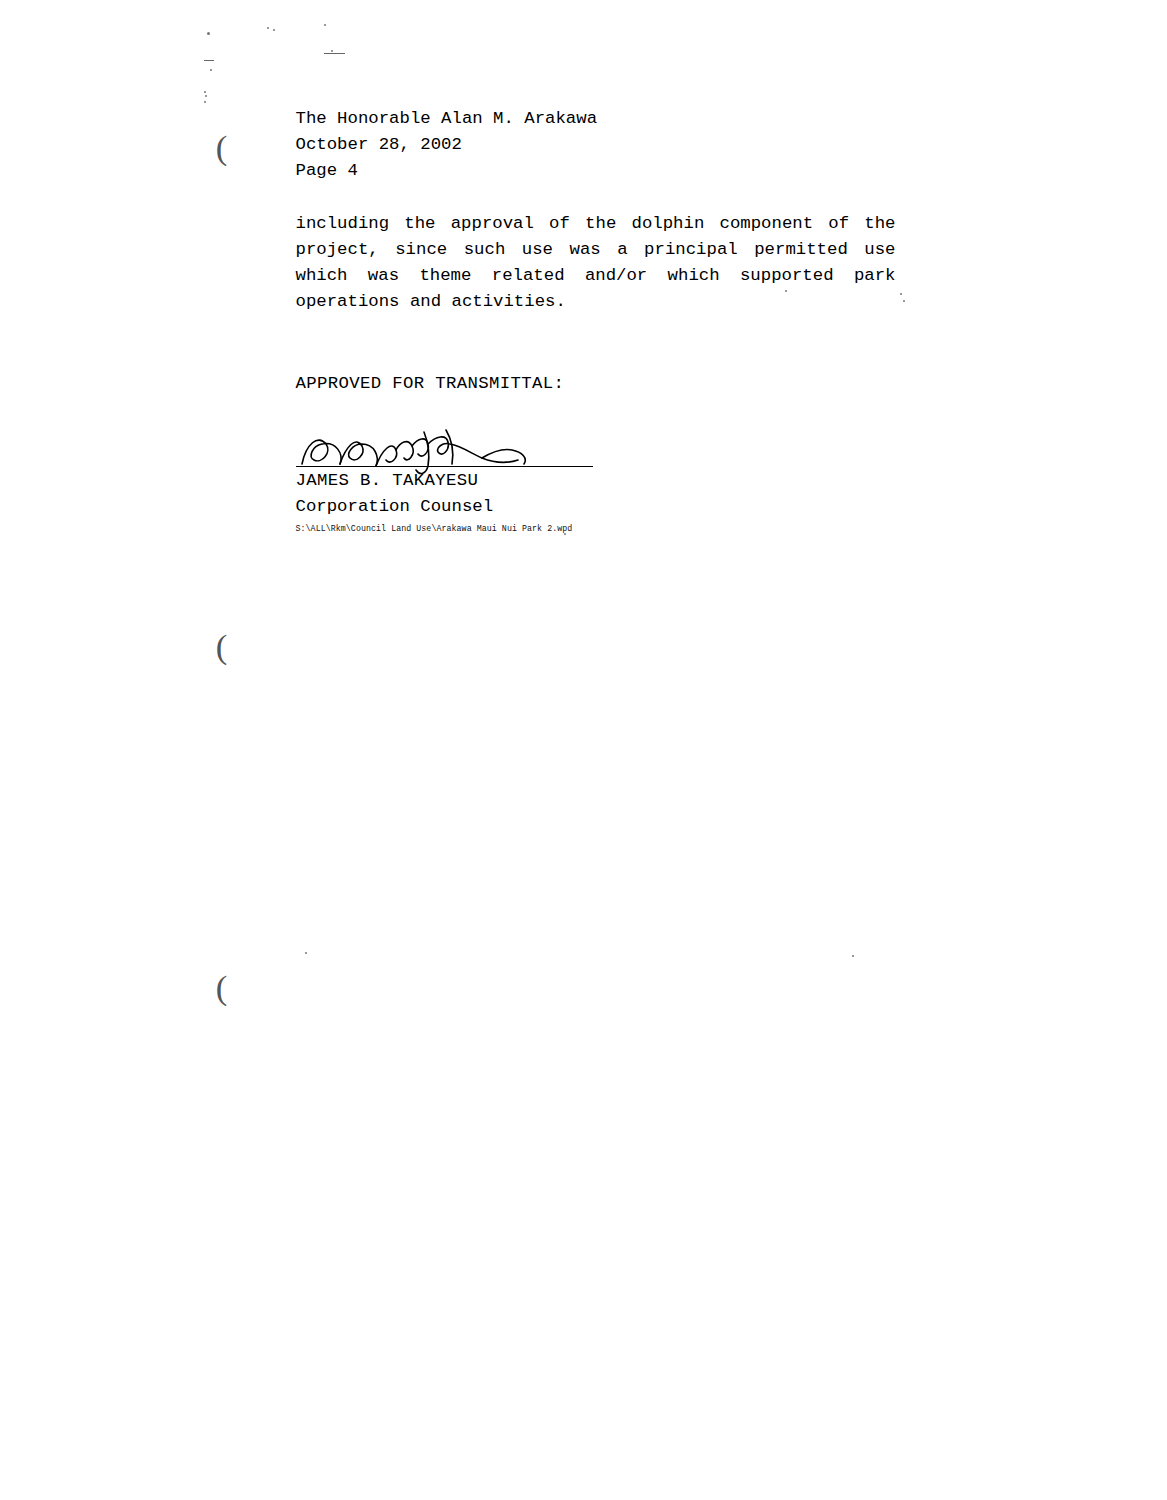( ( (
The Honorable Alan M. Arakawa
October 28, 2002
Page 4
including the approval of the dolphin component of the project, since such use was a principal permitted use which was theme related and/or which supported park operations and activities.
APPROVED FOR TRANSMITTAL:
JAMES B. TAKAYESU
Corporation Counsel
S:\ALL\Rkm\Council Land Use\Arakawa Maui Nui Park 2.wpd